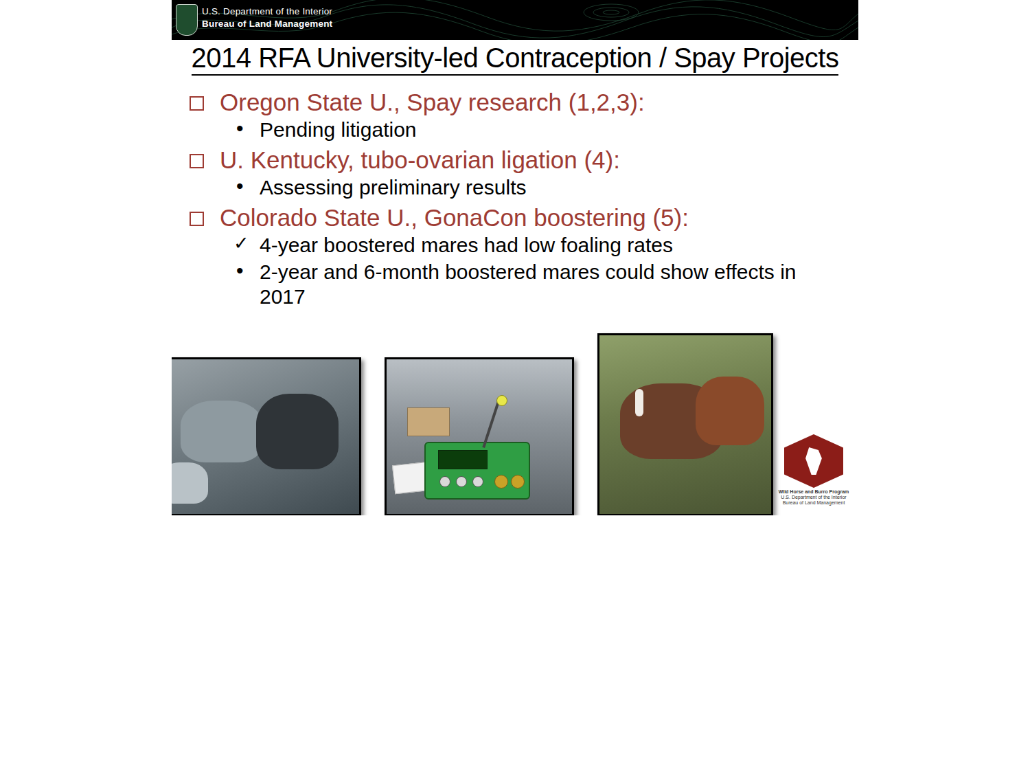U.S. Department of the Interior Bureau of Land Management
2014 RFA University-led Contraception / Spay Projects
Oregon State U., Spay research (1,2,3):
Pending litigation
U. Kentucky, tubo-ovarian ligation (4):
Assessing preliminary results
Colorado State U., GonaCon boostering (5):
4-year boostered mares had low foaling rates
2-year and 6-month boostered mares could show effects in 2017
Wild Horse and Burro Program
U.S. Department of the Interior
Bureau of Land Management